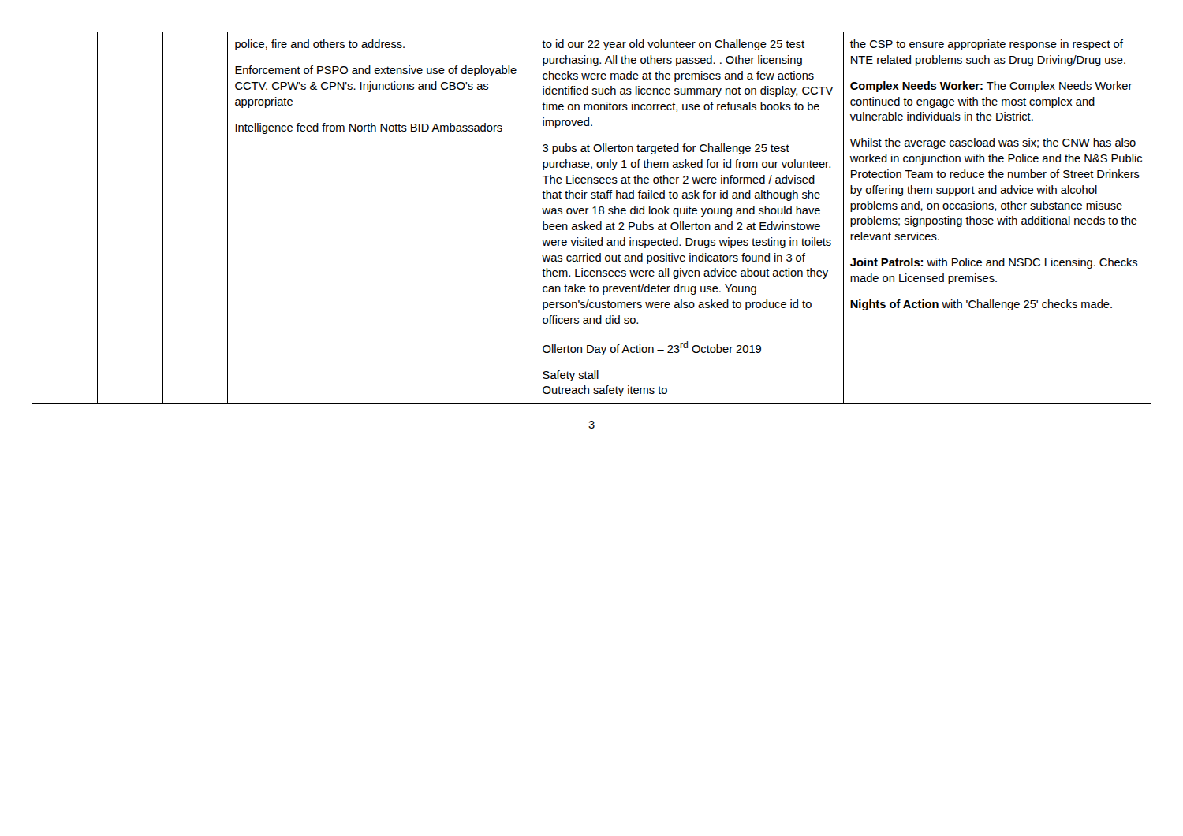| | | | police, fire and others to address. Enforcement of PSPO and extensive use of deployable CCTV. CPW's & CPN's. Injunctions and CBO's as appropriate Intelligence feed from North Notts BID Ambassadors | to id our 22 year old volunteer on Challenge 25 test purchasing. All the others passed. . Other licensing checks were made at the premises and a few actions identified such as licence summary not on display, CCTV time on monitors incorrect, use of refusals books to be improved. 3 pubs at Ollerton targeted for Challenge 25 test purchase, only 1 of them asked for id from our volunteer. The Licensees at the other 2 were informed / advised that their staff had failed to ask for id and although she was over 18 she did look quite young and should have been asked at 2 Pubs at Ollerton and 2 at Edwinstowe were visited and inspected. Drugs wipes testing in toilets was carried out and positive indicators found in 3 of them. Licensees were all given advice about action they can take to prevent/deter drug use. Young person's/customers were also asked to produce id to officers and did so. Ollerton Day of Action – 23 rd October 2019 Safety stall Outreach safety items to | the CSP to ensure appropriate response in respect of NTE related problems such as Drug Driving/Drug use. Complex Needs Worker: The Complex Needs Worker continued to engage with the most complex and vulnerable individuals in the District. Whilst the average caseload was six; the CNW has also worked in conjunction with the Police and the N&S Public Protection Team to reduce the number of Street Drinkers by offering them support and advice with alcohol problems and, on occasions, other substance misuse problems; signposting those with additional needs to the relevant services. Joint Patrols: with Police and NSDC Licensing. Checks made on Licensed premises. Nights of Action with 'Challenge 25' checks made. |
3